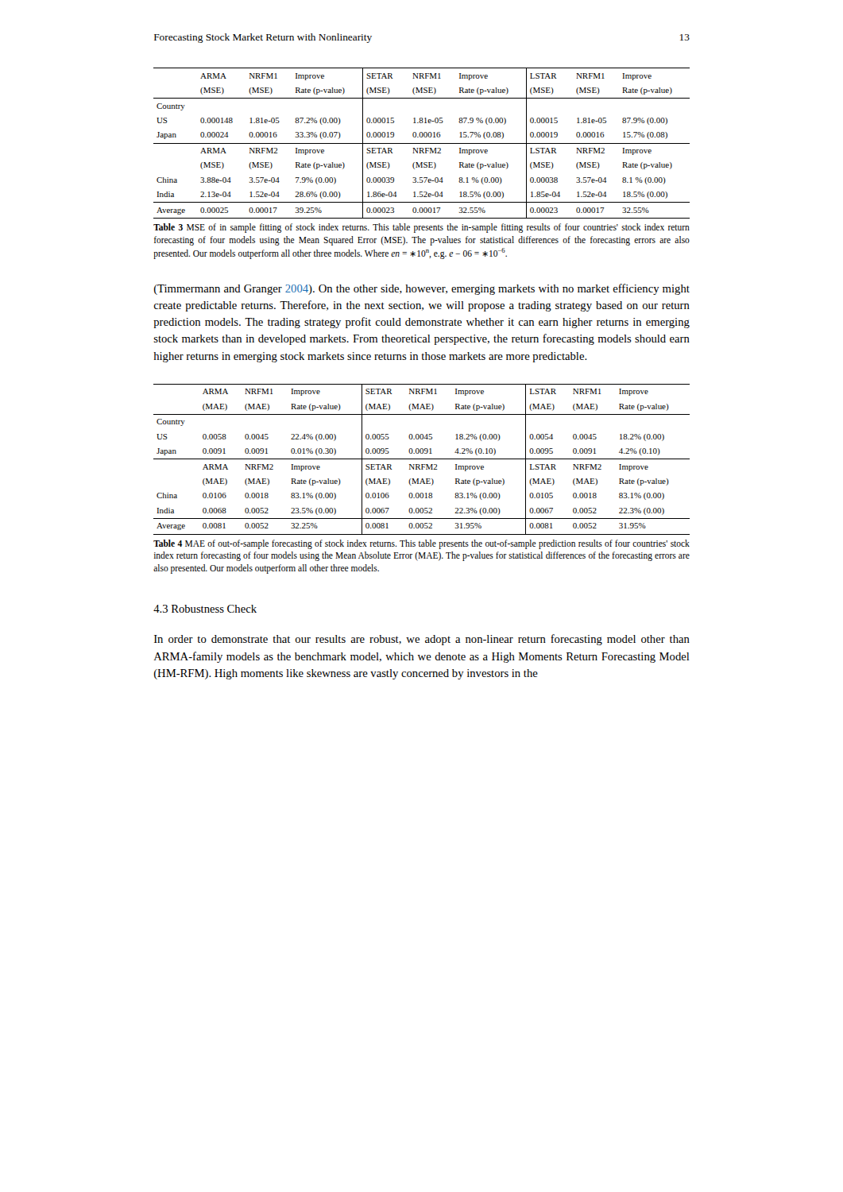Forecasting Stock Market Return with Nonlinearity 13
| | ARMA | NRFM1 | Improve | SETAR | NRFM1 | Improve | LSTAR | NRFM1 | Improve |
| | (MSE) | (MSE) | Rate (p-value) | (MSE) | (MSE) | Rate (p-value) | (MSE) | (MSE) | Rate (p-value) |
| Country | | | | | | | | | |
| US | 0.000148 | 1.81e-05 | 87.2% (0.00) | 0.00015 | 1.81e-05 | 87.9 % (0.00) | 0.00015 | 1.81e-05 | 87.9% (0.00) |
| Japan | 0.00024 | 0.00016 | 33.3% (0.07) | 0.00019 | 0.00016 | 15.7% (0.08) | 0.00019 | 0.00016 | 15.7% (0.08) |
| | ARMA | NRFM2 | Improve | SETAR | NRFM2 | Improve | LSTAR | NRFM2 | Improve |
| | (MSE) | (MSE) | Rate (p-value) | (MSE) | (MSE) | Rate (p-value) | (MSE) | (MSE) | Rate (p-value) |
| China | 3.88e-04 | 3.57e-04 | 7.9% (0.00) | 0.00039 | 3.57e-04 | 8.1 % (0.00) | 0.00038 | 3.57e-04 | 8.1 % (0.00) |
| India | 2.13e-04 | 1.52e-04 | 28.6% (0.00) | 1.86e-04 | 1.52e-04 | 18.5% (0.00) | 1.85e-04 | 1.52e-04 | 18.5% (0.00) |
| Average | 0.00025 | 0.00017 | 39.25% | 0.00023 | 0.00017 | 32.55% | 0.00023 | 0.00017 | 32.55% |
Table 3 MSE of in sample fitting of stock index returns. This table presents the in-sample fitting results of four countries' stock index return forecasting of four models using the Mean Squared Error (MSE). The p-values for statistical differences of the forecasting errors are also presented. Our models outperform all other three models. Where en = ∗10n, e.g. e − 06 = ∗10−6.
(Timmermann and Granger 2004). On the other side, however, emerging markets with no market efficiency might create predictable returns. Therefore, in the next section, we will propose a trading strategy based on our return prediction models. The trading strategy profit could demonstrate whether it can earn higher returns in emerging stock markets than in developed markets. From theoretical perspective, the return forecasting models should earn higher returns in emerging stock markets since returns in those markets are more predictable.
| | ARMA | NRFM1 | Improve | SETAR | NRFM1 | Improve | LSTAR | NRFM1 | Improve |
| | (MAE) | (MAE) | Rate (p-value) | (MAE) | (MAE) | Rate (p-value) | (MAE) | (MAE) | Rate (p-value) |
| Country | | | | | | | | | |
| US | 0.0058 | 0.0045 | 22.4% (0.00) | 0.0055 | 0.0045 | 18.2% (0.00) | 0.0054 | 0.0045 | 18.2% (0.00) |
| Japan | 0.0091 | 0.0091 | 0.01% (0.30) | 0.0095 | 0.0091 | 4.2% (0.10) | 0.0095 | 0.0091 | 4.2% (0.10) |
| | ARMA | NRFM2 | Improve | SETAR | NRFM2 | Improve | LSTAR | NRFM2 | Improve |
| | (MAE) | (MAE) | Rate (p-value) | (MAE) | (MAE) | Rate (p-value) | (MAE) | (MAE) | Rate (p-value) |
| China | 0.0106 | 0.0018 | 83.1% (0.00) | 0.0106 | 0.0018 | 83.1% (0.00) | 0.0105 | 0.0018 | 83.1% (0.00) |
| India | 0.0068 | 0.0052 | 23.5% (0.00) | 0.0067 | 0.0052 | 22.3% (0.00) | 0.0067 | 0.0052 | 22.3% (0.00) |
| Average | 0.0081 | 0.0052 | 32.25% | 0.0081 | 0.0052 | 31.95% | 0.0081 | 0.0052 | 31.95% |
Table 4 MAE of out-of-sample forecasting of stock index returns. This table presents the out-of-sample prediction results of four countries' stock index return forecasting of four models using the Mean Absolute Error (MAE). The p-values for statistical differences of the forecasting errors are also presented. Our models outperform all other three models.
4.3 Robustness Check
In order to demonstrate that our results are robust, we adopt a non-linear return forecasting model other than ARMA-family models as the benchmark model, which we denote as a High Moments Return Forecasting Model (HM-RFM). High moments like skewness are vastly concerned by investors in the